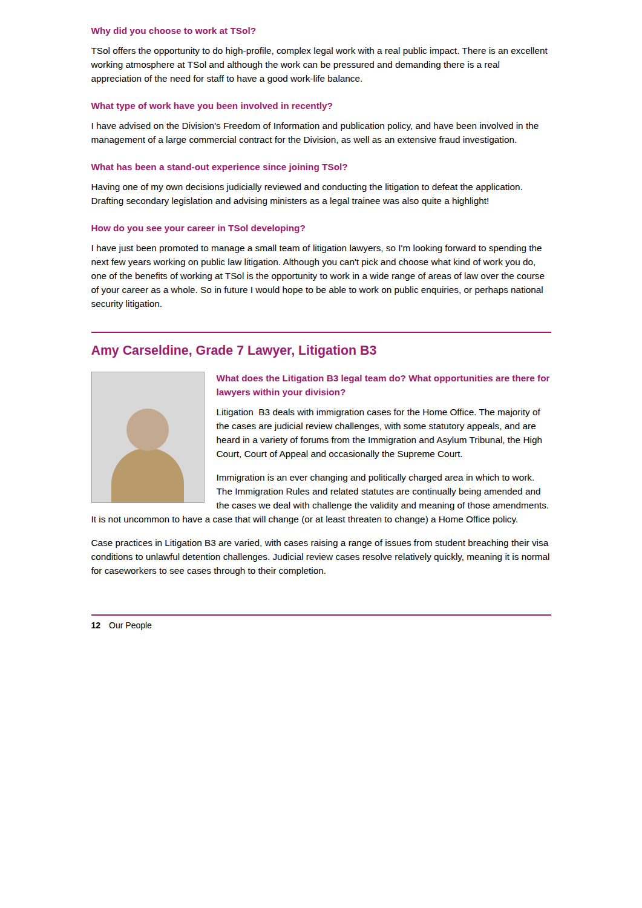Why did you choose to work at TSol?
TSol offers the opportunity to do high-profile, complex legal work with a real public impact. There is an excellent working atmosphere at TSol and although the work can be pressured and demanding there is a real appreciation of the need for staff to have a good work-life balance.
What type of work have you been involved in recently?
I have advised on the Division's Freedom of Information and publication policy, and have been involved in the management of a large commercial contract for the Division, as well as an extensive fraud investigation.
What has been a stand-out experience since joining TSol?
Having one of my own decisions judicially reviewed and conducting the litigation to defeat the application. Drafting secondary legislation and advising ministers as a legal trainee was also quite a highlight!
How do you see your career in TSol developing?
I have just been promoted to manage a small team of litigation lawyers, so I'm looking forward to spending the next few years working on public law litigation. Although you can't pick and choose what kind of work you do, one of the benefits of working at TSol is the opportunity to work in a wide range of areas of law over the course of your career as a whole. So in future I would hope to be able to work on public enquiries, or perhaps national security litigation.
Amy Carseldine, Grade 7 Lawyer, Litigation B3
What does the Litigation B3 legal team do? What opportunities are there for lawyers within your division?
Litigation B3 deals with immigration cases for the Home Office. The majority of the cases are judicial review challenges, with some statutory appeals, and are heard in a variety of forums from the Immigration and Asylum Tribunal, the High Court, Court of Appeal and occasionally the Supreme Court.
Immigration is an ever changing and politically charged area in which to work. The Immigration Rules and related statutes are continually being amended and the cases we deal with challenge the validity and meaning of those amendments. It is not uncommon to have a case that will change (or at least threaten to change) a Home Office policy.
Case practices in Litigation B3 are varied, with cases raising a range of issues from student breaching their visa conditions to unlawful detention challenges. Judicial review cases resolve relatively quickly, meaning it is normal for caseworkers to see cases through to their completion.
12 Our People